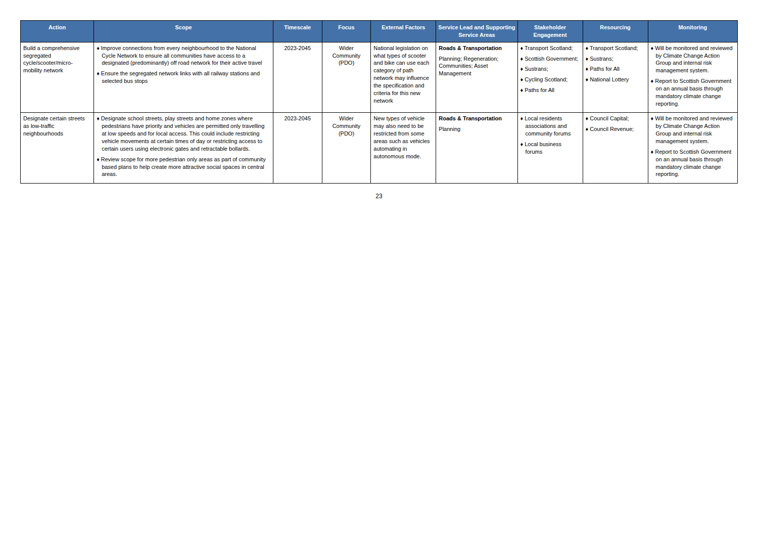| Action | Scope | Timescale | Focus | External Factors | Service Lead and Supporting Service Areas | Stakeholder Engagement | Resourcing | Monitoring |
| --- | --- | --- | --- | --- | --- | --- | --- | --- |
| Build a comprehensive segregated cycle/scooter/micro-mobility network | ♦ Improve connections from every neighbourhood to the National Cycle Network to ensure all communities have access to a designated (predominantly) off road network for their active travel ♦ Ensure the segregated network links with all railway stations and selected bus stops | 2023-2045 | Wider Community (PDO) | National legislation on what types of scooter and bike can use each category of path network may influence the specification and criteria for this new network | Roads & Transportation Planning; Regeneration; Communities; Asset Management | ♦ Transport Scotland; ♦ Scottish Government; ♦ Sustrans; ♦ Cycling Scotland; ♦ Paths for All | ♦ Transport Scotland; ♦ Sustrans; ♦ Paths for All ♦ National Lottery | ♦ Will be monitored and reviewed by Climate Change Action Group and internal risk management system. ♦ Report to Scottish Government on an annual basis through mandatory climate change reporting. |
| Designate certain streets as low-traffic neighbourhoods | ♦ Designate school streets, play streets and home zones where pedestrians have priority and vehicles are permitted only travelling at low speeds and for local access. This could include restricting vehicle movements at certain times of day or restricting access to certain users using electronic gates and retractable bollards. ♦ Review scope for more pedestrian only areas as part of community based plans to help create more attractive social spaces in central areas. | 2023-2045 | Wider Community (PDO) | New types of vehicle may also need to be restricted from some areas such as vehicles automating in autonomous mode. | Roads & Transportation Planning | ♦ Local residents associations and community forums ♦ Local business forums | ♦ Council Capital; ♦ Council Revenue; | ♦ Will be monitored and reviewed by Climate Change Action Group and internal risk management system. ♦ Report to Scottish Government on an annual basis through mandatory climate change reporting. |
23